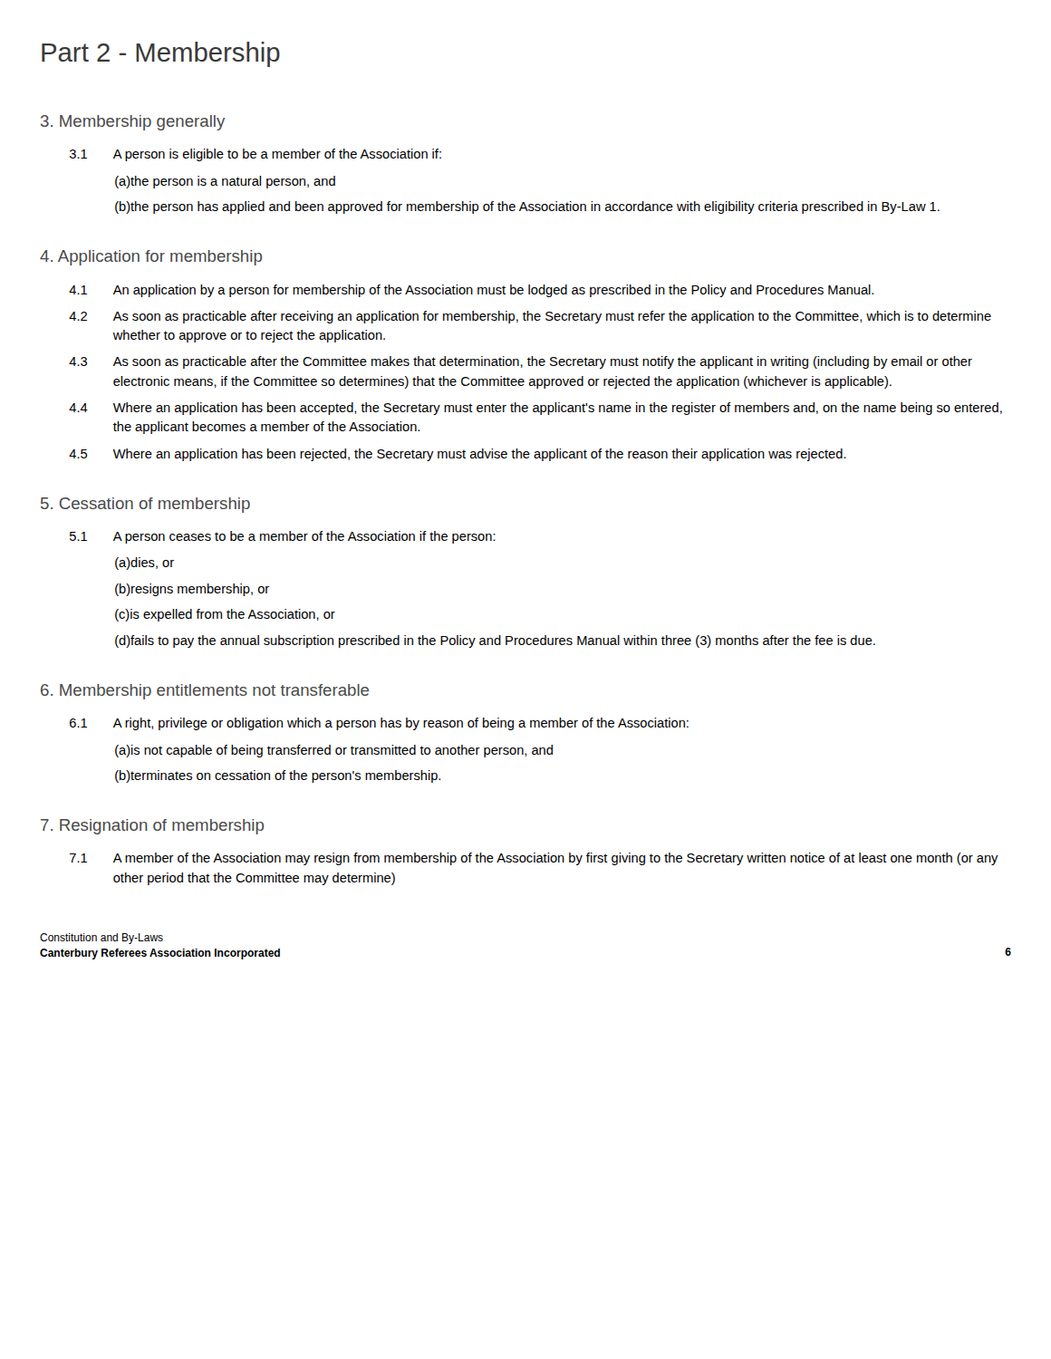Part 2 - Membership
3. Membership generally
3.1
A person is eligible to be a member of the Association if:
(a)
the person is a natural person, and
(b)
the person has applied and been approved for membership of the Association in accordance with eligibility criteria prescribed in By-Law 1.
4. Application for membership
4.1
An application by a person for membership of the Association must be lodged as prescribed in the Policy and Procedures Manual.
4.2
As soon as practicable after receiving an application for membership, the Secretary must refer the application to the Committee, which is to determine whether to approve or to reject the application.
4.3
As soon as practicable after the Committee makes that determination, the Secretary must notify the applicant in writing (including by email or other electronic means, if the Committee so determines) that the Committee approved or rejected the application (whichever is applicable).
4.4
Where an application has been accepted, the Secretary must enter the applicant's name in the register of members and, on the name being so entered, the applicant becomes a member of the Association.
4.5
Where an application has been rejected, the Secretary must advise the applicant of the reason their application was rejected.
5. Cessation of membership
5.1
A person ceases to be a member of the Association if the person:
(a)
dies, or
(b)
resigns membership, or
(c)
is expelled from the Association, or
(d)
fails to pay the annual subscription prescribed in the Policy and Procedures Manual within three (3) months after the fee is due.
6. Membership entitlements not transferable
6.1
A right, privilege or obligation which a person has by reason of being a member of the Association:
(a)
is not capable of being transferred or transmitted to another person, and
(b)
terminates on cessation of the person's membership.
7. Resignation of membership
7.1
A member of the Association may resign from membership of the Association by first giving to the Secretary written notice of at least one month (or any other period that the Committee may determine)
Constitution and By-Laws
Canterbury Referees Association Incorporated
6